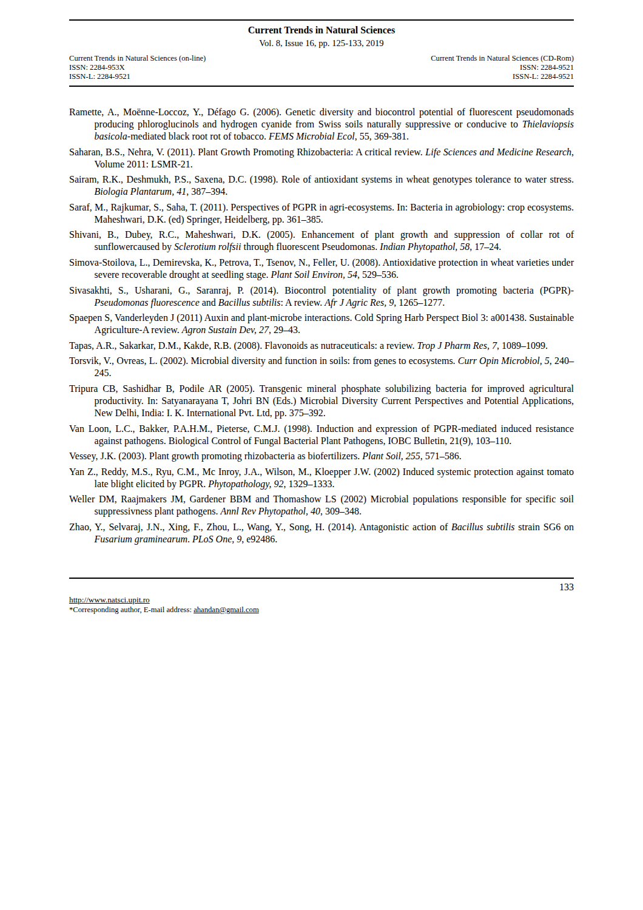Current Trends in Natural Sciences
Vol. 8, Issue 16, pp. 125-133, 2019
| Current Trends in Natural Sciences (on-line) | Current Trends in Natural Sciences (CD-Rom) |
| ISSN: 2284-953X | ISSN: 2284-9521 |
| ISSN-L: 2284-9521 | ISSN-L: 2284-9521 |
Ramette, A., Moënne-Loccoz, Y., Défago G. (2006). Genetic diversity and biocontrol potential of fluorescent pseudomonads producing phloroglucinols and hydrogen cyanide from Swiss soils naturally suppressive or conducive to Thielaviopsis basicola-mediated black root rot of tobacco. FEMS Microbial Ecol, 55, 369-381.
Saharan, B.S., Nehra, V. (2011). Plant Growth Promoting Rhizobacteria: A critical review. Life Sciences and Medicine Research, Volume 2011: LSMR-21.
Sairam, R.K., Deshmukh, P.S., Saxena, D.C. (1998). Role of antioxidant systems in wheat genotypes tolerance to water stress. Biologia Plantarum, 41, 387–394.
Saraf, M., Rajkumar, S., Saha, T. (2011). Perspectives of PGPR in agri-ecosystems. In: Bacteria in agrobiology: crop ecosystems. Maheshwari, D.K. (ed) Springer, Heidelberg, pp. 361–385.
Shivani, B., Dubey, R.C., Maheshwari, D.K. (2005). Enhancement of plant growth and suppression of collar rot of sunflowercaused by Sclerotium rolfsii through fluorescent Pseudomonas. Indian Phytopathol, 58, 17–24.
Simova-Stoilova, L., Demirevska, K., Petrova, T., Tsenov, N., Feller, U. (2008). Antioxidative protection in wheat varieties under severe recoverable drought at seedling stage. Plant Soil Environ, 54, 529–536.
Sivasakhti, S., Usharani, G., Saranraj, P. (2014). Biocontrol potentiality of plant growth promoting bacteria (PGPR)-Pseudomonas fluorescence and Bacillus subtilis: A review. Afr J Agric Res, 9, 1265–1277.
Spaepen S, Vanderleyden J (2011) Auxin and plant-microbe interactions. Cold Spring Harb Perspect Biol 3: a001438. Sustainable Agriculture-A review. Agron Sustain Dev, 27, 29–43.
Tapas, A.R., Sakarkar, D.M., Kakde, R.B. (2008). Flavonoids as nutraceuticals: a review. Trop J Pharm Res, 7, 1089–1099.
Torsvik, V., Ovreas, L. (2002). Microbial diversity and function in soils: from genes to ecosystems. Curr Opin Microbiol, 5, 240–245.
Tripura CB, Sashidhar B, Podile AR (2005). Transgenic mineral phosphate solubilizing bacteria for improved agricultural productivity. In: Satyanarayana T, Johri BN (Eds.) Microbial Diversity Current Perspectives and Potential Applications, New Delhi, India: I. K. International Pvt. Ltd, pp. 375–392.
Van Loon, L.C., Bakker, P.A.H.M., Pieterse, C.M.J. (1998). Induction and expression of PGPR-mediated induced resistance against pathogens. Biological Control of Fungal Bacterial Plant Pathogens, IOBC Bulletin, 21(9), 103–110.
Vessey, J.K. (2003). Plant growth promoting rhizobacteria as biofertilizers. Plant Soil, 255, 571–586.
Yan Z., Reddy, M.S., Ryu, C.M., Mc Inroy, J.A., Wilson, M., Kloepper J.W. (2002) Induced systemic protection against tomato late blight elicited by PGPR. Phytopathology, 92, 1329–1333.
Weller DM, Raajmakers JM, Gardener BBM and Thomashow LS (2002) Microbial populations responsible for specific soil suppressivness plant pathogens. Annl Rev Phytopathol, 40, 309–348.
Zhao, Y., Selvaraj, J.N., Xing, F., Zhou, L., Wang, Y., Song, H. (2014). Antagonistic action of Bacillus subtilis strain SG6 on Fusarium graminearum. PLoS One, 9, e92486.
133
http://www.natsci.upit.ro
*Corresponding author, E-mail address: ahandan@gmail.com